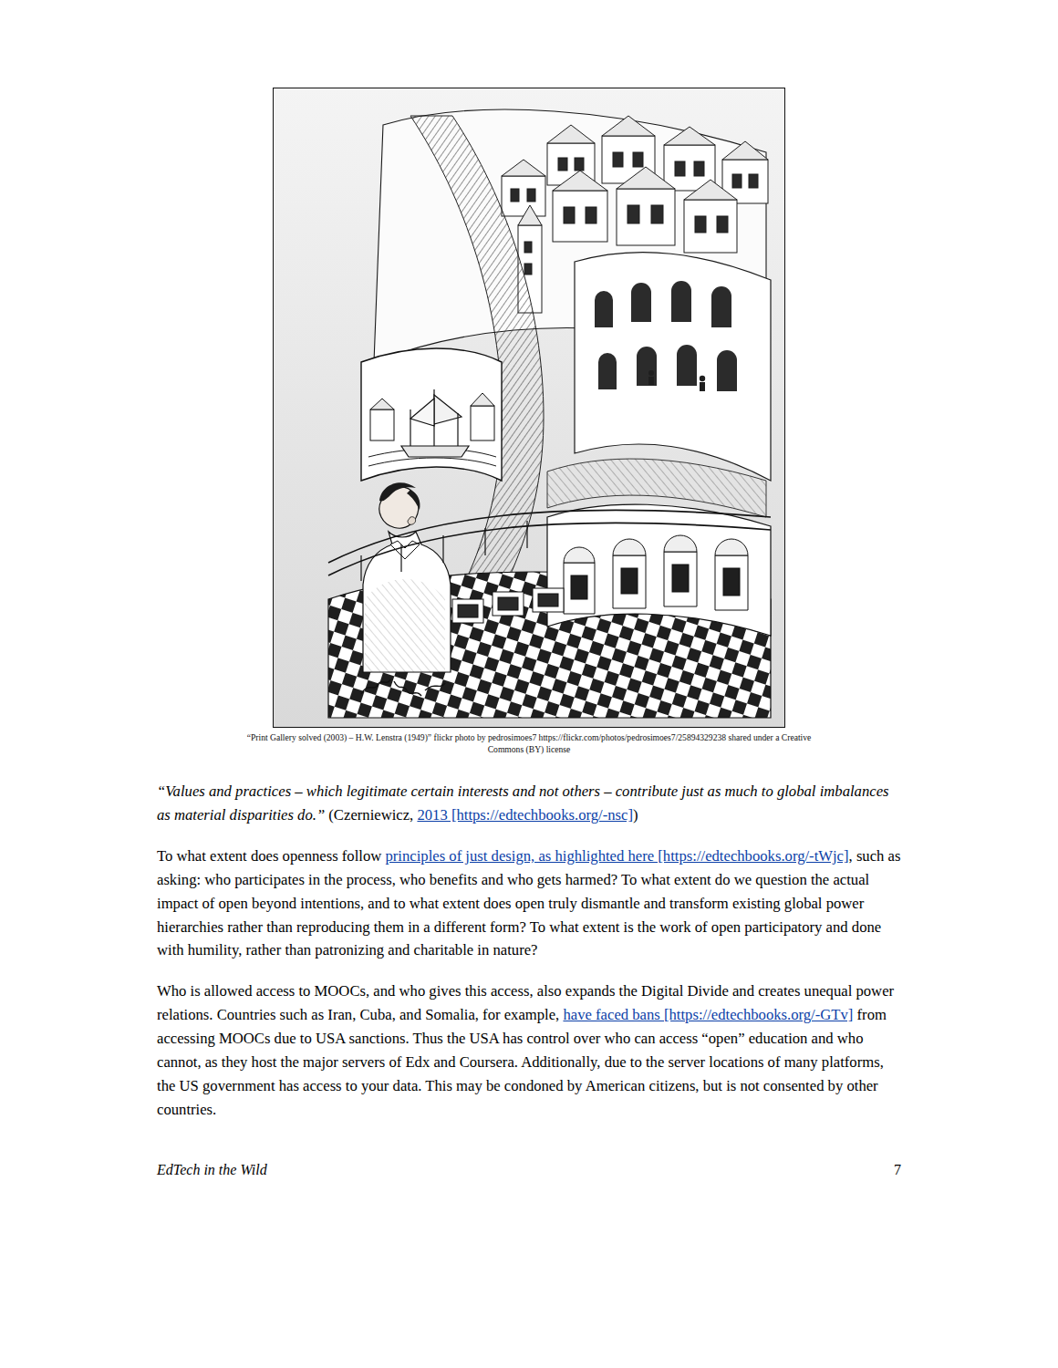“Print Gallery solved (2003) – H.W. Lenstra (1949)” flickr photo by pedrosimoes7 https://flickr.com/photos/pedrosimoes7/25894329238 shared under a Creative Commons (BY) license
“Values and practices – which legitimate certain interests and not others – contribute just as much to global imbalances as material disparities do.” (Czerniewicz, 2013 [https://edtechbooks.org/-nsc])
To what extent does openness follow principles of just design, as highlighted here [https://edtechbooks.org/-tWjc], such as asking: who participates in the process, who benefits and who gets harmed? To what extent do we question the actual impact of open beyond intentions, and to what extent does open truly dismantle and transform existing global power hierarchies rather than reproducing them in a different form? To what extent is the work of open participatory and done with humility, rather than patronizing and charitable in nature?
Who is allowed access to MOOCs, and who gives this access, also expands the Digital Divide and creates unequal power relations. Countries such as Iran, Cuba, and Somalia, for example, have faced bans [https://edtechbooks.org/-GTv] from accessing MOOCs due to USA sanctions. Thus the USA has control over who can access “open” education and who cannot, as they host the major servers of Edx and Coursera. Additionally, due to the server locations of many platforms, the US government has access to your data. This may be condoned by American citizens, but is not consented by other countries.
EdTech in the Wild 7